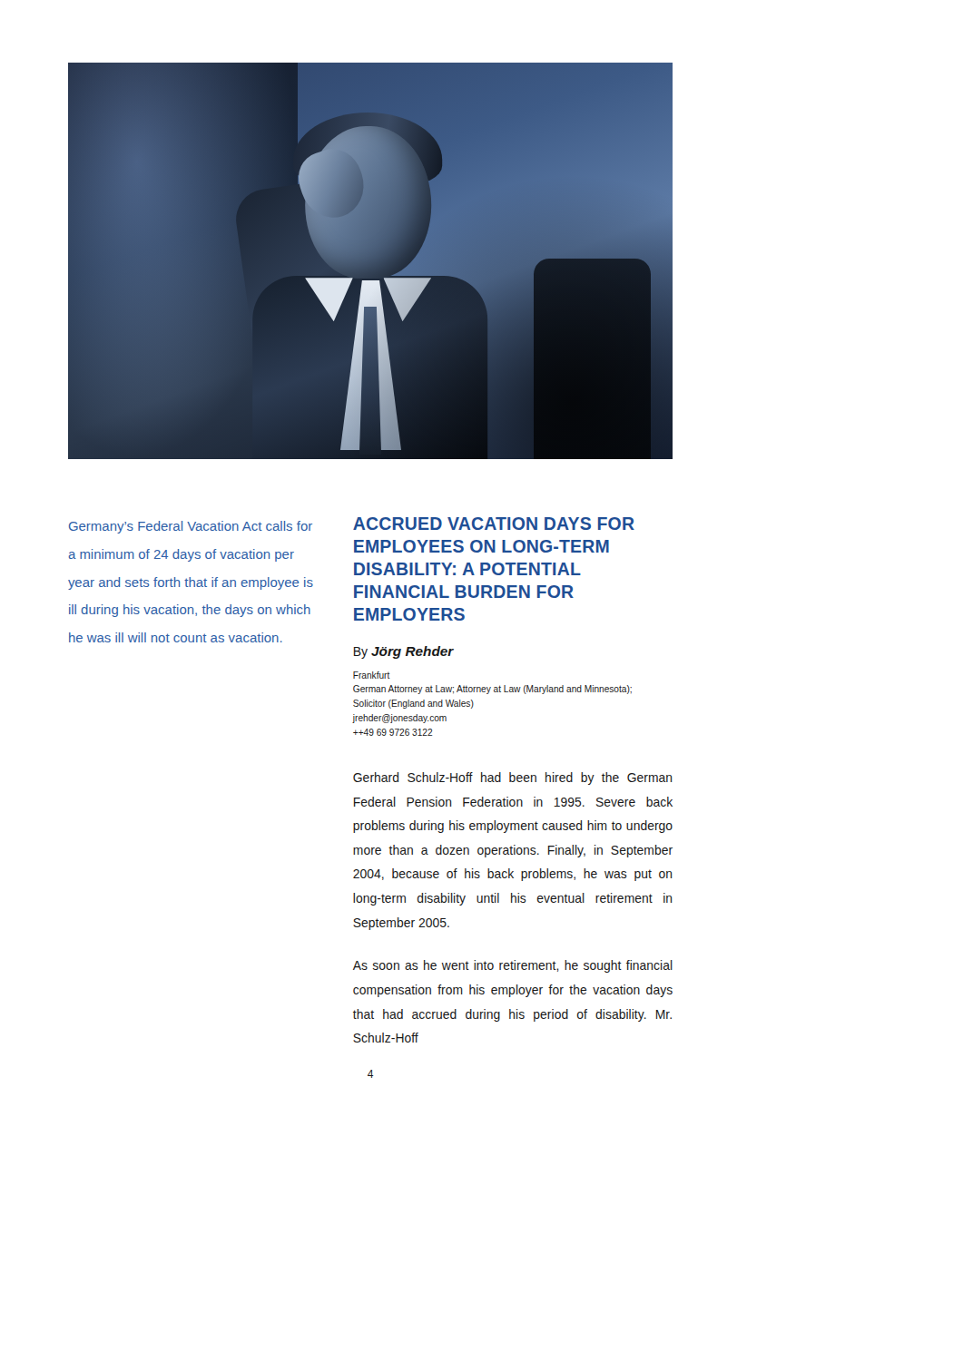Germany’s Federal Vacation Act calls for a minimum of 24 days of vacation per year and sets forth that if an employee is ill during his vacation, the days on which he was ill will not count as vacation.
Accrued Vacation Days for Employees on Long-Term Disability: A Potential Financial Burden for Employers
By Jörg Rehder
Frankfurt
German Attorney at Law; Attorney at Law (Maryland and Minnesota);
Solicitor (England and Wales)
jrehder@jonesday.com
++49 69 9726 3122
Gerhard Schulz-Hoff had been hired by the German Federal Pension Federation in 1995. Severe back problems during his employment caused him to undergo more than a dozen operations. Finally, in September 2004, because of his back problems, he was put on long-term disability until his eventual retirement in September 2005.
As soon as he went into retirement, he sought financial compensation from his employer for the vacation days that had accrued during his period of disability. Mr. Schulz-Hoff
4